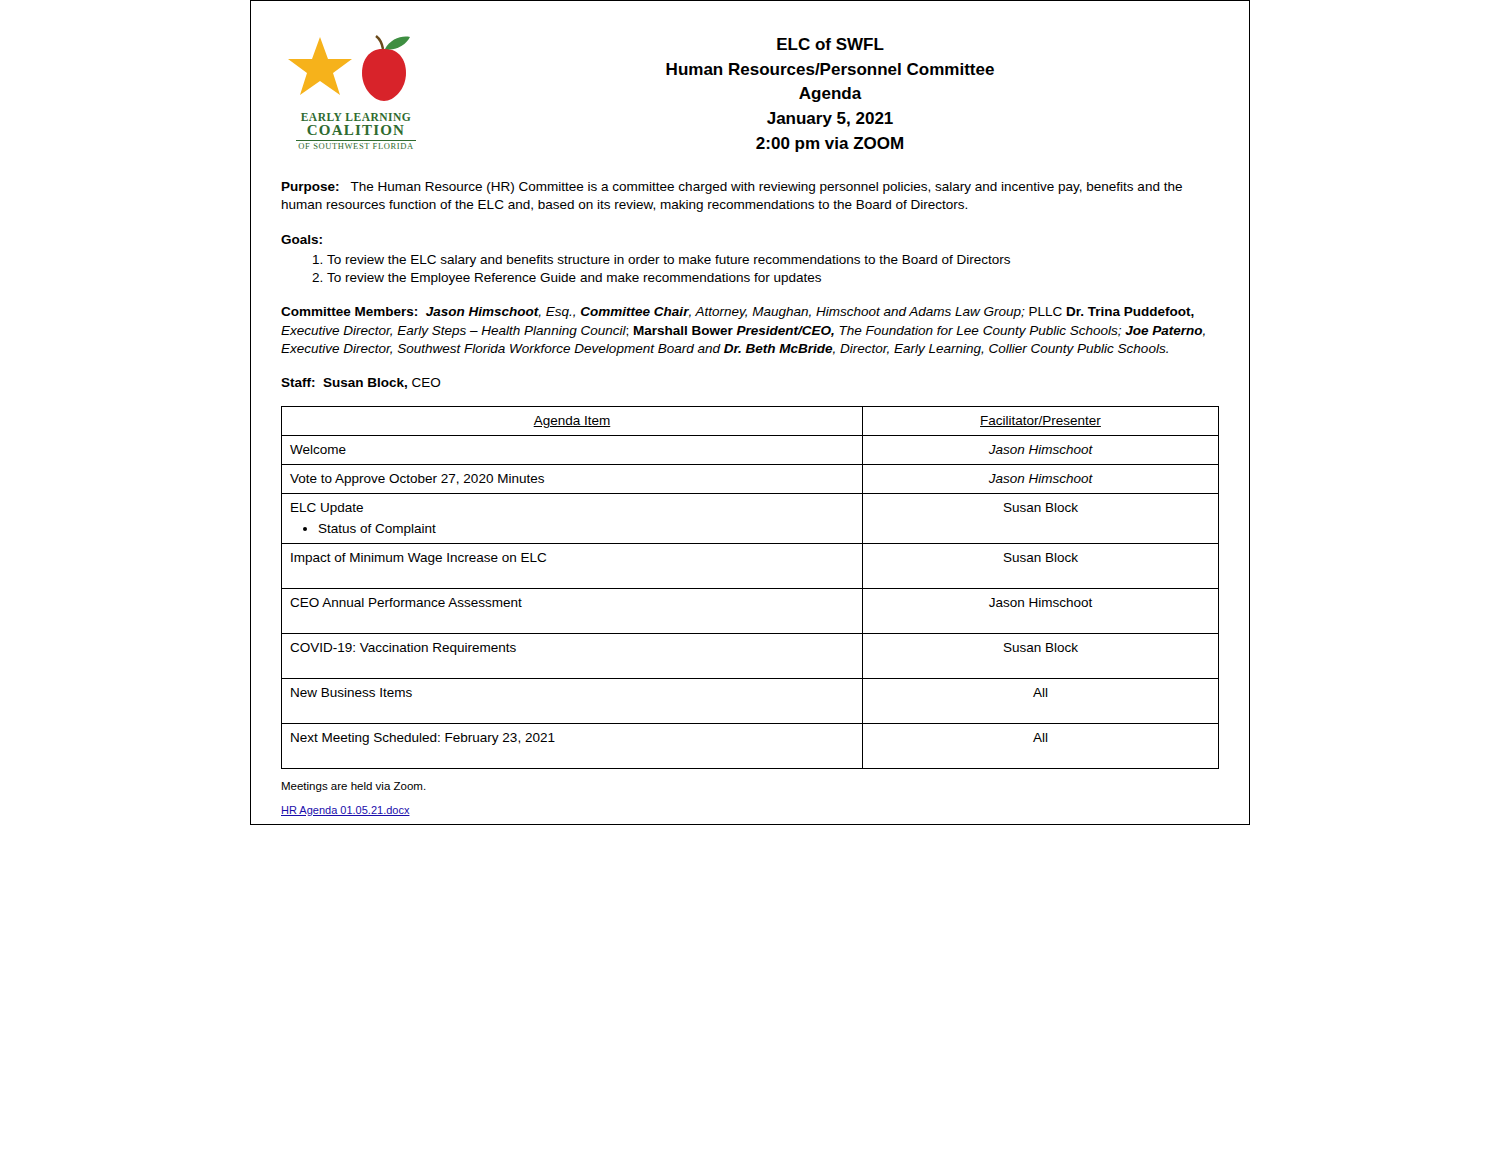EARLY LEARNING
COALITION
OF SOUTHWEST FLORIDA
ELC of SWFL
Human Resources/Personnel Committee
Agenda
January 5, 2021
2:00 pm via ZOOM
Purpose: The Human Resource (HR) Committee is a committee charged with reviewing personnel policies, salary and incentive pay, benefits and the human resources function of the ELC and, based on its review, making recommendations to the Board of Directors.
Goals:
To review the ELC salary and benefits structure in order to make future recommendations to the Board of Directors
To review the Employee Reference Guide and make recommendations for updates
Committee Members: Jason Himschoot, Esq., Committee Chair, Attorney, Maughan, Himschoot and Adams Law Group; PLLC Dr. Trina Puddefoot, Executive Director, Early Steps – Health Planning Council; Marshall Bower President/CEO, The Foundation for Lee County Public Schools; Joe Paterno, Executive Director, Southwest Florida Workforce Development Board and Dr. Beth McBride, Director, Early Learning, Collier County Public Schools.
Staff: Susan Block, CEO
| Agenda Item | Facilitator/Presenter |
| --- | --- |
| Welcome | Jason Himschoot |
| Vote to Approve October 27, 2020 Minutes | Jason Himschoot |
| ELC Update Status of Complaint | Susan Block |
| Impact of Minimum Wage Increase on ELC | Susan Block |
| CEO Annual Performance Assessment | Jason Himschoot |
| COVID-19: Vaccination Requirements | Susan Block |
| New Business Items | All |
| Next Meeting Scheduled: February 23, 2021 | All |
Meetings are held via Zoom.
HR Agenda 01.05.21.docx